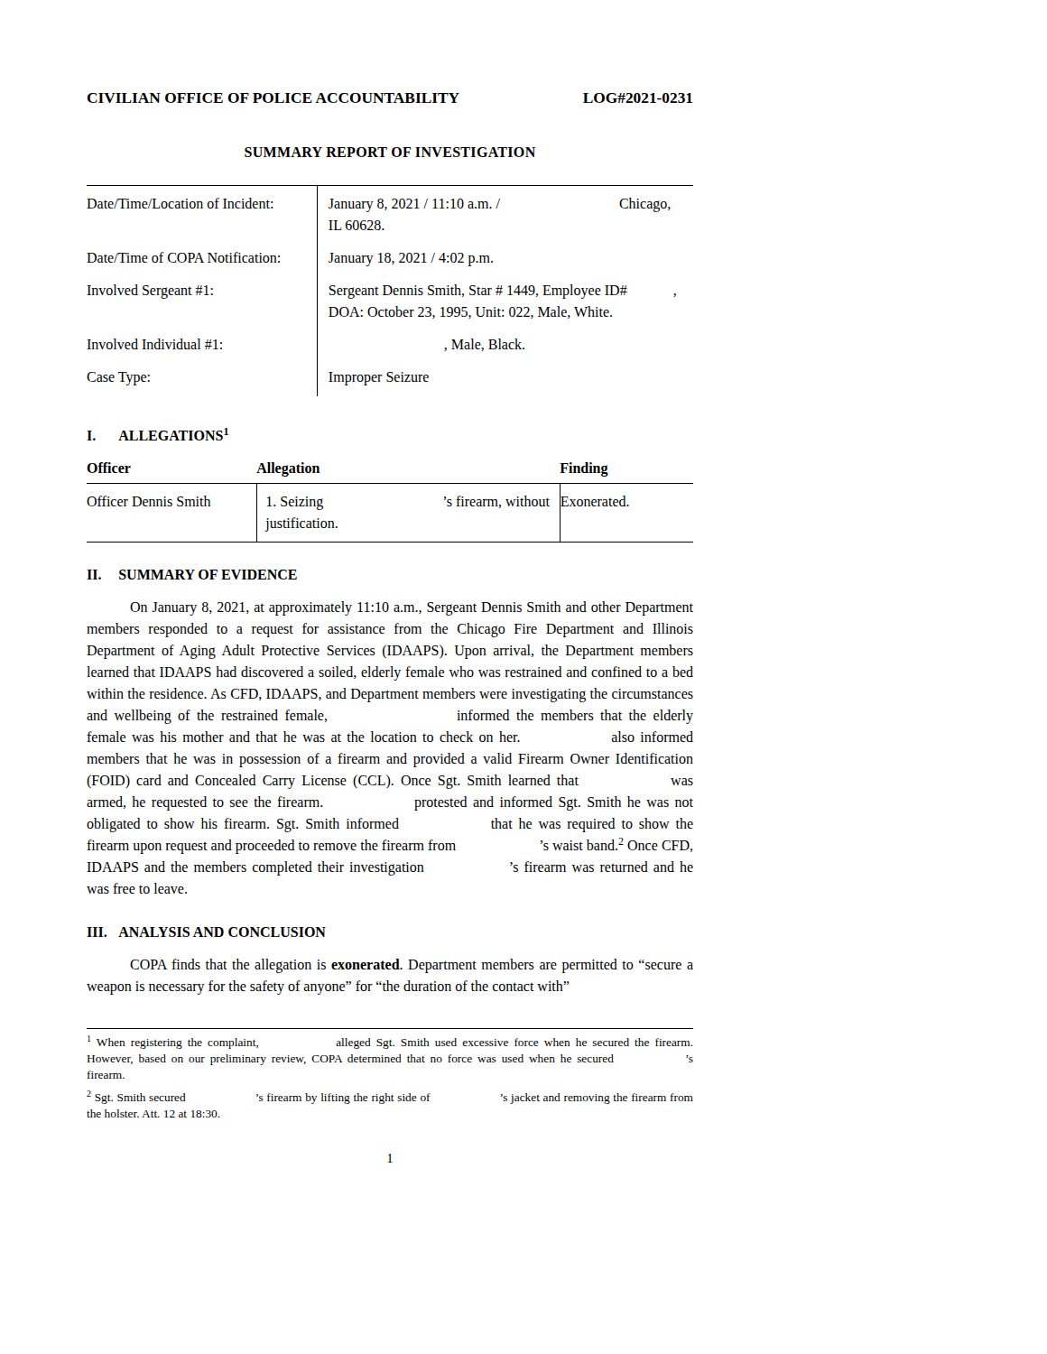CIVILIAN OFFICE OF POLICE ACCOUNTABILITY LOG#2021-0231
SUMMARY REPORT OF INVESTIGATION
| Date/Time/Location of Incident: | January 8, 2021 / 11:10 a.m. / Chicago, IL 60628. |
| Date/Time of COPA Notification: | January 18, 2021 / 4:02 p.m. |
| Involved Sergeant #1: | Sergeant Dennis Smith, Star # 1449, Employee ID# , DOA: October 23, 1995, Unit: 022, Male, White. |
| Involved Individual #1: | , Male, Black. |
| Case Type: | Improper Seizure |
I. ALLEGATIONS1
| Officer | Allegation | Finding |
| --- | --- | --- |
| Officer Dennis Smith | 1. Seizing ’s firearm, without justification. | Exonerated. |
II. SUMMARY OF EVIDENCE
On January 8, 2021, at approximately 11:10 a.m., Sergeant Dennis Smith and other Department members responded to a request for assistance from the Chicago Fire Department and Illinois Department of Aging Adult Protective Services (IDAAPS). Upon arrival, the Department members learned that IDAAPS had discovered a soiled, elderly female who was restrained and confined to a bed within the residence. As CFD, IDAAPS, and Department members were investigating the circumstances and wellbeing of the restrained female, informed the members that the elderly female was his mother and that he was at the location to check on her. also informed members that he was in possession of a firearm and provided a valid Firearm Owner Identification (FOID) card and Concealed Carry License (CCL). Once Sgt. Smith learned that was armed, he requested to see the firearm. protested and informed Sgt. Smith he was not obligated to show his firearm. Sgt. Smith informed that he was required to show the firearm upon request and proceeded to remove the firearm from ’s waist band.2 Once CFD, IDAAPS and the members completed their investigation ’s firearm was returned and he was free to leave.
III. ANALYSIS AND CONCLUSION
COPA finds that the allegation is exonerated. Department members are permitted to “secure a weapon is necessary for the safety of anyone” for “the duration of the contact with”
1 When registering the complaint, alleged Sgt. Smith used excessive force when he secured the firearm. However, based on our preliminary review, COPA determined that no force was used when he secured ’s firearm.
2 Sgt. Smith secured ’s firearm by lifting the right side of ’s jacket and removing the firearm from the holster. Att. 12 at 18:30.
1